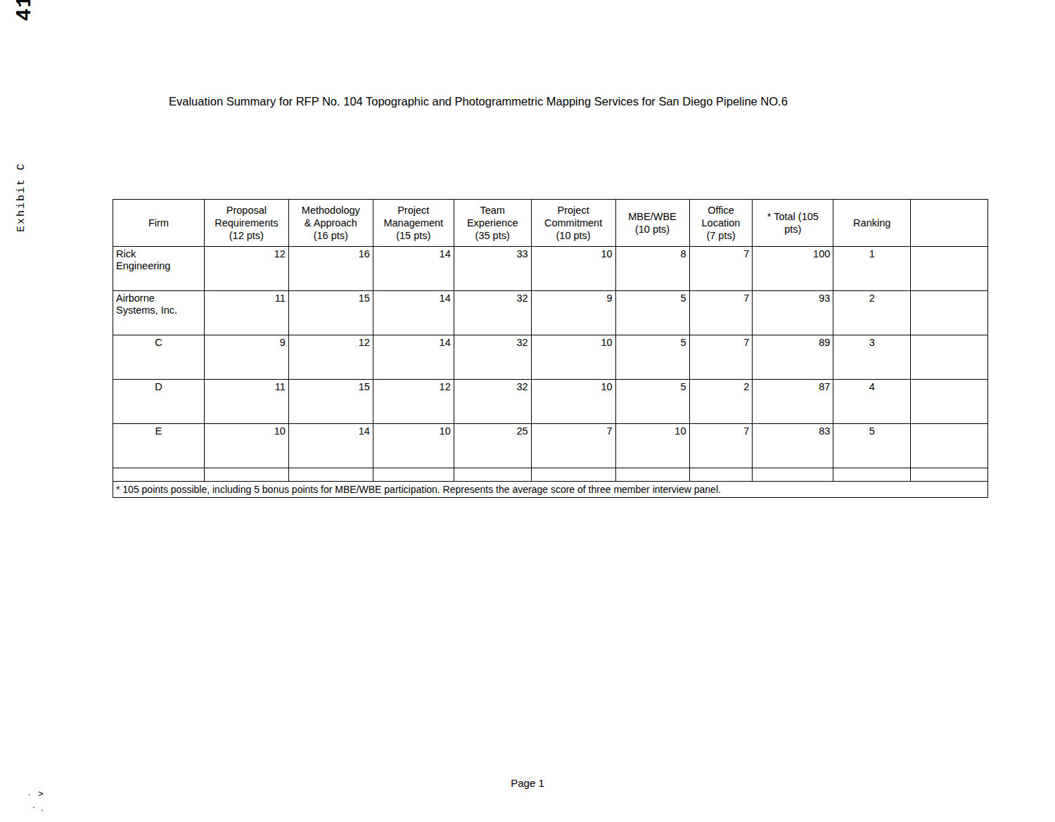41306
Exhibit C
Evaluation Summary for RFP No. 104 Topographic and Photogrammetric Mapping Services for San Diego Pipeline NO.6
| Firm | Proposal Requirements (12 pts) | Methodology & Approach (16 pts) | Project Management (15 pts) | Team Experience (35 pts) | Project Commitment (10 pts) | MBE/WBE (10 pts) | Office Location (7 pts) | * Total (105 pts) | Ranking | |
| --- | --- | --- | --- | --- | --- | --- | --- | --- | --- | --- |
| Rick Engineering | 12 | 16 | 14 | 33 | 10 | 8 | 7 | 100 | 1 | |
| Airborne Systems, Inc. | 11 | 15 | 14 | 32 | 9 | 5 | 7 | 93 | 2 | |
| C | 9 | 12 | 14 | 32 | 10 | 5 | 7 | 89 | 3 | |
| D | 11 | 15 | 12 | 32 | 10 | 5 | 2 | 87 | 4 | |
| E | 10 | 14 | 10 | 25 | 7 | 10 | 7 | 83 | 5 | |
| * 105 points possible, including 5 bonus points for MBE/WBE participation. Represents the average score of three member interview panel. |
Page 1
. > . . ➠